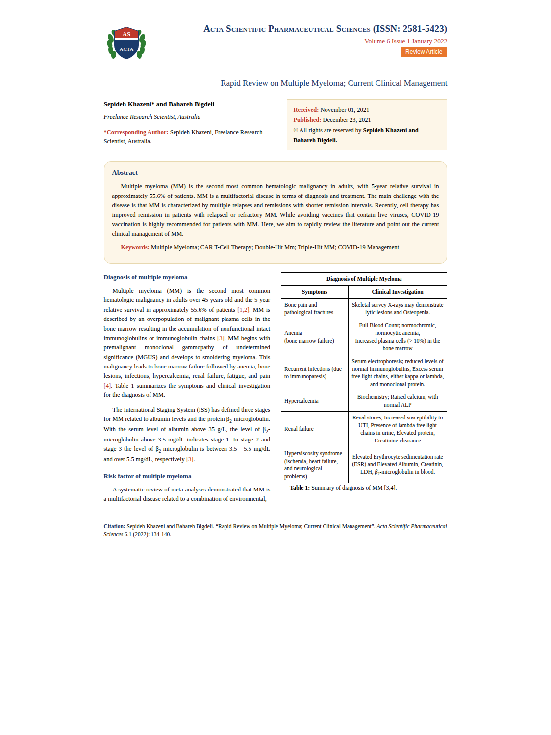AS ACTA
Acta Scientific Pharmaceutical Sciences (ISSN: 2581-5423)
Volume 6 Issue 1 January 2022
Review Article
Rapid Review on Multiple Myeloma; Current Clinical Management
Sepideh Khazeni* and Bahareh Bigdeli
Freelance Research Scientist, Australia
*Corresponding Author: Sepideh Khazeni, Freelance Research Scientist, Australia.
Received: November 01, 2021
Published: December 23, 2021
© All rights are reserved by Sepideh Khazeni and Bahareh Bigdeli.
Abstract
Multiple myeloma (MM) is the second most common hematologic malignancy in adults, with 5-year relative survival in approximately 55.6% of patients. MM is a multifactorial disease in terms of diagnosis and treatment. The main challenge with the disease is that MM is characterized by multiple relapses and remissions with shorter remission intervals. Recently, cell therapy has improved remission in patients with relapsed or refractory MM. While avoiding vaccines that contain live viruses, COVID-19 vaccination is highly recommended for patients with MM. Here, we aim to rapidly review the literature and point out the current clinical management of MM.
Keywords: Multiple Myeloma; CAR T-Cell Therapy; Double-Hit Mm; Triple-Hit MM; COVID-19 Management
Diagnosis of multiple myeloma
Multiple myeloma (MM) is the second most common hematologic malignancy in adults over 45 years old and the 5-year relative survival in approximately 55.6% of patients [1,2]. MM is described by an overpopulation of malignant plasma cells in the bone marrow resulting in the accumulation of nonfunctional intact immunoglobulins or immunoglobulin chains [3]. MM begins with premalignant monoclonal gammopathy of undetermined significance (MGUS) and develops to smoldering myeloma. This malignancy leads to bone marrow failure followed by anemia, bone lesions, infections, hypercalcemia, renal failure, fatigue, and pain [4]. Table 1 summarizes the symptoms and clinical investigation for the diagnosis of MM.
The International Staging System (ISS) has defined three stages for MM related to albumin levels and the protein β2-microglobulin. With the serum level of albumin above 35 g/L, the level of β2-microglobulin above 3.5 mg/dL indicates stage 1. In stage 2 and stage 3 the level of β2-microglobulin is between 3.5 - 5.5 mg/dL and over 5.5 mg/dL, respectively [3].
Risk factor of multiple myeloma
A systematic review of meta-analyses demonstrated that MM is a multifactorial disease related to a combination of environmental,
| Diagnosis of Multiple Myeloma |
| --- |
| Symptoms | Clinical Investigation |
| Bone pain and pathological fractures | Skeletal survey X-rays may demonstrate lytic lesions and Osteopenia. |
| Anemia (bone marrow failure) | Full Blood Count; normochromic, normocytic anemia, Increased plasma cells (> 10%) in the bone marrow |
| Recurrent infections (due to immunoparesis) | Serum electrophoresis; reduced levels of normal immunoglobulins, Excess serum free light chains, either kappa or lambda, and monoclonal protein. |
| Hypercalcemia | Biochemistry; Raised calcium, with normal ALP |
| Renal failure | Renal stones, Increased susceptibility to UTI, Presence of lambda free light chains in urine, Elevated protein, Creatinine clearance |
| Hyperviscosity syndrome (ischemia, heart failure, and neurological problems) | Elevated Erythrocyte sedimentation rate (ESR) and Elevated Albumin, Creatinin, LDH, β 2 -microglobulin in blood. |
Table 1: Summary of diagnosis of MM [3,4].
Citation: Sepideh Khazeni and Bahareh Bigdeli. “Rapid Review on Multiple Myeloma; Current Clinical Management”. Acta Scientific Pharmaceutical Sciences 6.1 (2022): 134-140.